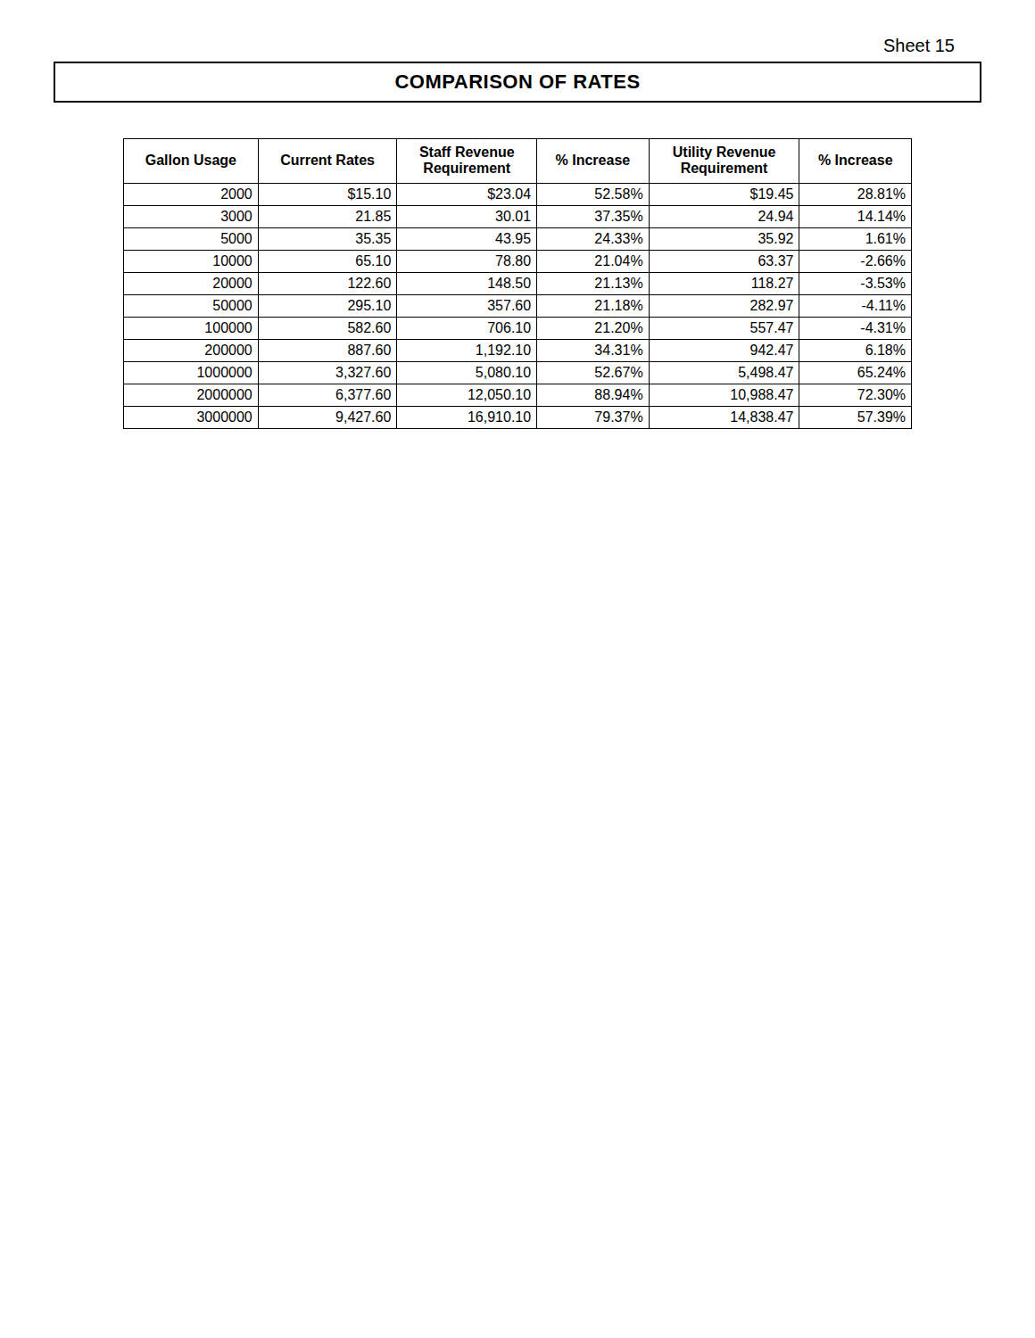Sheet 15
COMPARISON OF RATES
| Gallon Usage | Current Rates | Staff Revenue Requirement | % Increase | Utility Revenue Requirement | % Increase |
| --- | --- | --- | --- | --- | --- |
| 2000 | $15.10 | $23.04 | 52.58% | $19.45 | 28.81% |
| 3000 | 21.85 | 30.01 | 37.35% | 24.94 | 14.14% |
| 5000 | 35.35 | 43.95 | 24.33% | 35.92 | 1.61% |
| 10000 | 65.10 | 78.80 | 21.04% | 63.37 | -2.66% |
| 20000 | 122.60 | 148.50 | 21.13% | 118.27 | -3.53% |
| 50000 | 295.10 | 357.60 | 21.18% | 282.97 | -4.11% |
| 100000 | 582.60 | 706.10 | 21.20% | 557.47 | -4.31% |
| 200000 | 887.60 | 1,192.10 | 34.31% | 942.47 | 6.18% |
| 1000000 | 3,327.60 | 5,080.10 | 52.67% | 5,498.47 | 65.24% |
| 2000000 | 6,377.60 | 12,050.10 | 88.94% | 10,988.47 | 72.30% |
| 3000000 | 9,427.60 | 16,910.10 | 79.37% | 14,838.47 | 57.39% |